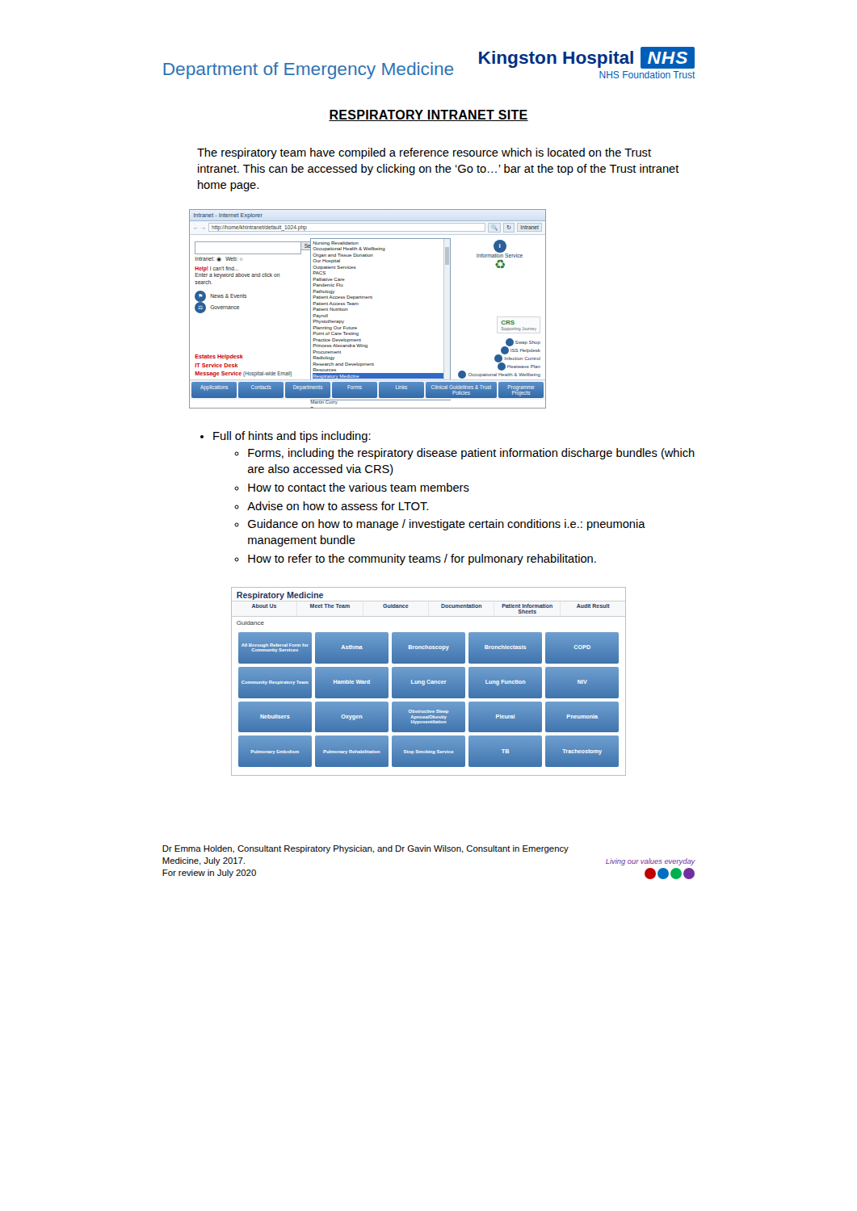Department of Emergency Medicine
Kingston Hospital NHS
NHS Foundation Trust
RESPIRATORY INTRANET SITE
The respiratory team have compiled a reference resource which is located on the Trust intranet. This can be accessed by clicking on the ‘Go to…’ bar at the top of the Trust intranet home page.
Intranet - Internet Explorer
← → http://home/khintranet/default_1024.php 🔍 ↻ Intranet
Search
Intranet: ◉ Web: ○
Help! I can't find...
Enter a keyword above and click on search.
Nursing Revalidation
Occupational Health & Wellbeing
Organ and Tissue Donation
Our Hospital
Outpatient Services
PACS
Palliative Care
Pandemic Flu
Pathology
Patient Access Department
Patient Access Team
Patient Nutrition
Payroll
Physiotherapy
Planning Our Future
Point of Care Testing
Practice Development
Princess Alexandra Wing
Procurement
Radiology
Research and Development
Resources
Respiratory Medicine
Risk and Safety
Safeguarding Adults and Mental Capacity DoLS
Safer Neighbourhood Team
Schwartz Rounds
Sepsis Quality Improvement Project
Smartcard (CRS)
Staff Day Nursery
i
Information Service
♻
CRSSupporting Journey
⚑ News & Events
⚖ Governance
Estates Helpdesk
IT Service Desk
Message Service (Hospital-wide Email)
Martin Corry
Team
Big Day
Direction server
Booklets
Best in SW London
and Mental Capacity DoLS
Objectives for 2017/18
Report Fraud
Swap Shop
ISS Helpdesk
Infection Control
Heatwave Plan
Occupational Health & Wellbeing
Applications
Contacts
Departments
Forms
Links
Clinical Guidelines & Trust Policies
Programme Projects
Full of hints and tips including:
Forms, including the respiratory disease patient information discharge bundles (which are also accessed via CRS)
How to contact the various team members
Advise on how to assess for LTOT.
Guidance on how to manage / investigate certain conditions i.e.: pneumonia management bundle
How to refer to the community teams / for pulmonary rehabilitation.
Respiratory Medicine
About Us
Meet The Team
Guidance
Documentation
Patient Information Sheets
Audit Result
Guidance
All Borough Referral Form for Community Services
Asthma
Bronchoscopy
Bronchiectasis
COPD
Community Respiratory Team
Hamble Ward
Lung Cancer
Lung Function
NIV
Nebulisers
Oxygen
Obstructive Sleep Apnoea/Obesity Hypoventilation
Pleural
Pneumonia
Pulmonary Embolism
Pulmonary Rehabilitation
Stop Smoking Service
TB
Tracheostomy
Dr Emma Holden, Consultant Respiratory Physician, and Dr Gavin Wilson, Consultant in Emergency Medicine, July 2017.
For review in July 2020
Living our values everyday